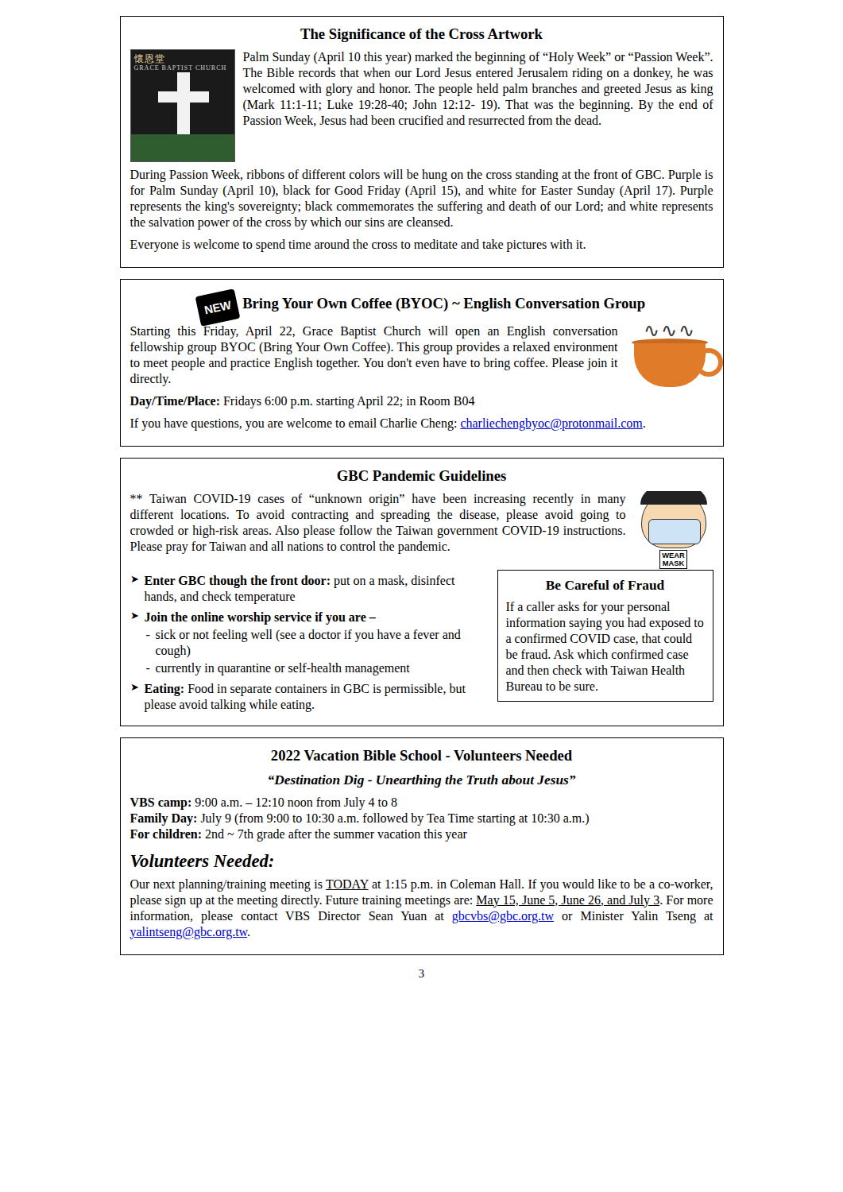The Significance of the Cross Artwork
懷恩堂 GRACE BAPTIST CHURCH
Palm Sunday (April 10 this year) marked the beginning of “Holy Week” or “Passion Week”. The Bible records that when our Lord Jesus entered Jerusalem riding on a donkey, he was welcomed with glory and honor. The people held palm branches and greeted Jesus as king (Mark 11:1-11; Luke 19:28-40; John 12:12- 19). That was the beginning. By the end of Passion Week, Jesus had been crucified and resurrected from the dead.
During Passion Week, ribbons of different colors will be hung on the cross standing at the front of GBC. Purple is for Palm Sunday (April 10), black for Good Friday (April 15), and white for Easter Sunday (April 17). Purple represents the king's sovereignty; black commemorates the suffering and death of our Lord; and white represents the salvation power of the cross by which our sins are cleansed.
Everyone is welcome to spend time around the cross to meditate and take pictures with it.
NEW
Bring Your Own Coffee (BYOC) ~ English Conversation Group
∿∿∿
Starting this Friday, April 22, Grace Baptist Church will open an English conversation fellowship group BYOC (Bring Your Own Coffee). This group provides a relaxed environment to meet people and practice English together. You don't even have to bring coffee. Please join it directly.
Day/Time/Place: Fridays 6:00 p.m. starting April 22; in Room B04
If you have questions, you are welcome to email Charlie Cheng: charliechengbyoc@protonmail.com.
GBC Pandemic Guidelines
WEAR
MASK
** Taiwan COVID-19 cases of “unknown origin” have been increasing recently in many different locations. To avoid contracting and spreading the disease, please avoid going to crowded or high-risk areas. Also please follow the Taiwan government COVID-19 instructions. Please pray for Taiwan and all nations to control the pandemic.
Be Careful of Fraud
If a caller asks for your personal information saying you had exposed to a confirmed COVID case, that could be fraud. Ask which confirmed case and then check with Taiwan Health Bureau to be sure.
Enter GBC though the front door: put on a mask, disinfect hands, and check temperature
Join the online worship service if you are –
sick or not feeling well (see a doctor if you have a fever and cough)
currently in quarantine or self-health management
Eating: Food in separate containers in GBC is permissible, but please avoid talking while eating.
2022 Vacation Bible School - Volunteers Needed
“Destination Dig - Unearthing the Truth about Jesus”
VBS camp: 9:00 a.m. – 12:10 noon from July 4 to 8
Family Day: July 9 (from 9:00 to 10:30 a.m. followed by Tea Time starting at 10:30 a.m.)
For children: 2nd ~ 7th grade after the summer vacation this year
Volunteers Needed:
Our next planning/training meeting is TODAY at 1:15 p.m. in Coleman Hall. If you would like to be a co-worker, please sign up at the meeting directly. Future training meetings are: May 15, June 5, June 26, and July 3. For more information, please contact VBS Director Sean Yuan at gbcvbs@gbc.org.tw or Minister Yalin Tseng at yalintseng@gbc.org.tw.
3